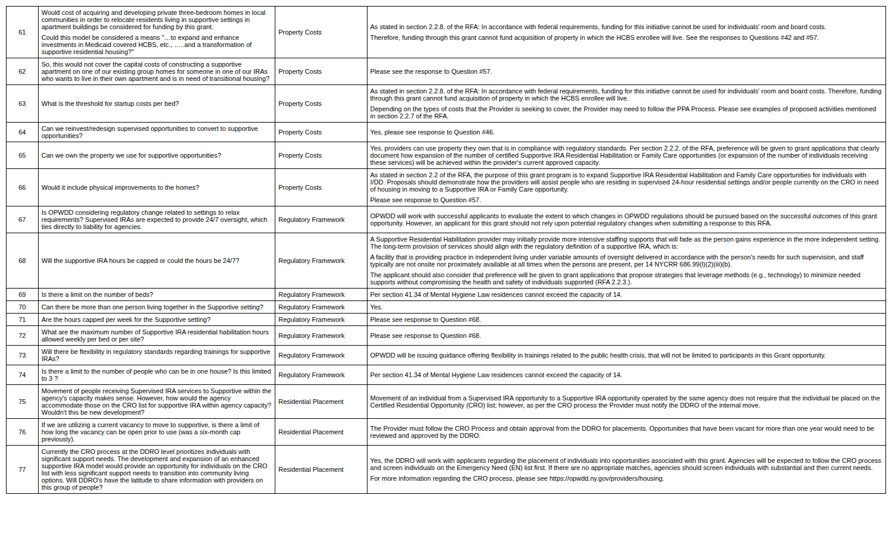| 61 | Would cost of acquiring and developing private three-bedroom homes in local communities in order to relocate residents living in supportive settings in apartment buildings be considered for funding by this grant. Could this model be considered a means "…to expand and enhance investments in Medicaid covered HCBS, etc., …..and a transformation of supportive residential housing?" | Property Costs | As stated in section 2.2.8. of the RFA: In accordance with federal requirements, funding for this initiative cannot be used for individuals' room and board costs. Therefore, funding through this grant cannot fund acquisition of property in which the HCBS enrollee will live. See the responses to Questions #42 and #57. |
| 62 | So, this would not cover the capital costs of constructing a supportive apartment on one of our existing group homes for someone in one of our IRAs who wants to live in their own apartment and is in need of transitional housing? | Property Costs | Please see the response to Question #57. |
| 63 | What is the threshold for startup costs per bed? | Property Costs | As stated in section 2.2.8. of the RFA: In accordance with federal requirements, funding for this initiative cannot be used for individuals' room and board costs. Therefore, funding through this grant cannot fund acquisition of property in which the HCBS enrollee will live. Depending on the types of costs that the Provider is seeking to cover, the Provider may need to follow the PPA Process. Please see examples of proposed activities mentioned in section 2.2.7 of the RFA. |
| 64 | Can we reinvest/redesign supervised opportunities to convert to supportive opportunities? | Property Costs | Yes, please see response to Question #46. |
| 65 | Can we own the property we use for supportive opportunities? | Property Costs | Yes, providers can use property they own that is in compliance with regulatory standards. Per section 2.2.2. of the RFA, preference will be given to grant applications that clearly document how expansion of the number of certified Supportive IRA Residential Habilitation or Family Care opportunities (or expansion of the number of individuals receiving these services) will be achieved within the provider's current approved capacity. |
| 66 | Would it include physical improvements to the homes? | Property Costs | As stated in section 2.2 of the RFA, the purpose of this grant program is to expand Supportive IRA Residential Habilitation and Family Care opportunities for individuals with I/DD. Proposals should demonstrate how the providers will assist people who are residing in supervised 24-hour residential settings and/or people currently on the CRO in need of housing in moving to a Supportive IRA or Family Care opportunity. Please see response to Question #57. |
| 67 | Is OPWDD considering regulatory change related to settings to relax requirements? Supervised IRAs are expected to provide 24/7 oversight, which ties directly to liability for agencies. | Regulatory Framework | OPWDD will work with successful applicants to evaluate the extent to which changes in OPWDD regulations should be pursued based on the successful outcomes of this grant opportunity. However, an applicant for this grant should not rely upon potential regulatory changes when submitting a response to this RFA. |
| 68 | Will the supportive IRA hours be capped or could the hours be 24/7? | Regulatory Framework | A Supportive Residential Habilitation provider may initially provide more intensive staffing supports that will fade as the person gains experience in the more independent setting. The long-term provision of services should align with the regulatory definition of a supportive IRA, which is: A facility that is providing practice in independent living under variable amounts of oversight delivered in accordance with the person's needs for such supervision, and staff typically are not onsite nor proximately available at all times when the persons are present, per 14 NYCRR 686.99(l)(2)(iii)(b). The applicant should also consider that preference will be given to grant applications that propose strategies that leverage methods (e.g., technology) to minimize needed supports without compromising the health and safety of individuals supported (RFA 2.2.3.). |
| 69 | Is there a limit on the number of beds? | Regulatory Framework | Per section 41.34 of Mental Hygiene Law residences cannot exceed the capacity of 14. |
| 70 | Can there be more than one person living together in the Supportive setting? | Regulatory Framework | Yes. |
| 71 | Are the hours capped per week for the Supportive setting? | Regulatory Framework | Please see response to Question #68. |
| 72 | What are the maximum number of Supportive IRA residential habilitation hours allowed weekly per bed or per site? | Regulatory Framework | Please see response to Question #68. |
| 73 | Will there be flexibility in regulatory standards regarding trainings for supportive IRAs? | Regulatory Framework | OPWDD will be issuing guidance offering flexibility in trainings related to the public health crisis, that will not be limited to participants in this Grant opportunity. |
| 74 | Is there a limit to the number of people who can be in one house? Is this limited to 3 ? | Regulatory Framework | Per section 41.34 of Mental Hygiene Law residences cannot exceed the capacity of 14. |
| 75 | Movement of people receiving Supervised IRA services to Supportive within the agency's capacity makes sense. However, how would the agency accommodate those on the CRO list for supportive IRA within agency capacity? Wouldn't this be new development? | Residential Placement | Movement of an individual from a Supervised IRA opportunity to a Supportive IRA opportunity operated by the same agency does not require that the individual be placed on the Certified Residential Opportunity (CRO) list; however, as per the CRO process the Provider must notify the DDRO of the internal move. |
| 76 | If we are utilizing a current vacancy to move to supportive, is there a limit of how long the vacancy can be open prior to use (was a six-month cap previously). | Residential Placement | The Provider must follow the CRO Process and obtain approval from the DDRO for placements. Opportunities that have been vacant for more than one year would need to be reviewed and approved by the DDRO. |
| 77 | Currently the CRO process at the DDRO level prioritizes individuals with significant support needs. The development and expansion of an enhanced supportive IRA model would provide an opportunity for individuals on the CRO list with less significant support needs to transition into community living options. Will DDRO's have the latitude to share information with providers on this group of people? | Residential Placement | Yes, the DDRO will work with applicants regarding the placement of individuals into opportunities associated with this grant. Agencies will be expected to follow the CRO process and screen individuals on the Emergency Need (EN) list first. If there are no appropriate matches, agencies should screen individuals with substantial and then current needs. For more information regarding the CRO process, please see https://opwdd.ny.gov/providers/housing. |